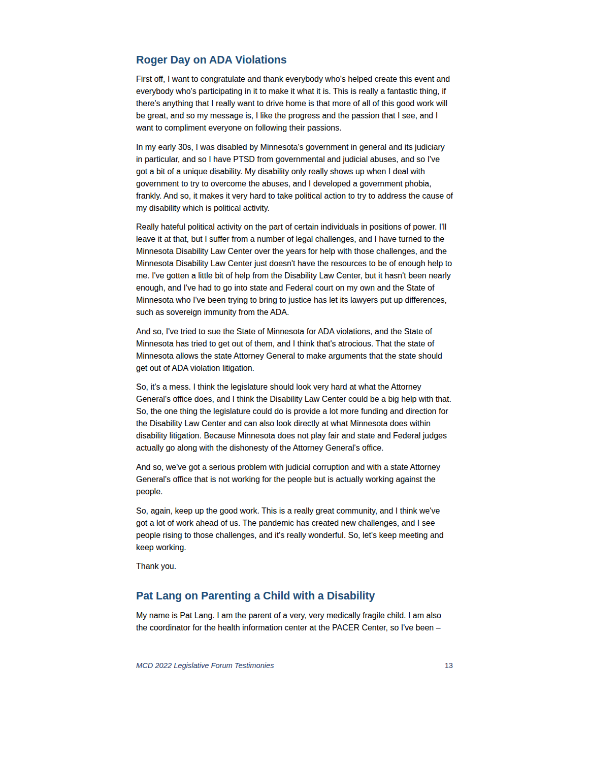Roger Day on ADA Violations
First off, I want to congratulate and thank everybody who's helped create this event and everybody who's participating in it to make it what it is. This is really a fantastic thing, if there's anything that I really want to drive home is that more of all of this good work will be great, and so my message is, I like the progress and the passion that I see, and I want to compliment everyone on following their passions.
In my early 30s, I was disabled by Minnesota's government in general and its judiciary in particular, and so I have PTSD from governmental and judicial abuses, and so I've got a bit of a unique disability. My disability only really shows up when I deal with government to try to overcome the abuses, and I developed a government phobia, frankly. And so, it makes it very hard to take political action to try to address the cause of my disability which is political activity.
Really hateful political activity on the part of certain individuals in positions of power. I'll leave it at that, but I suffer from a number of legal challenges, and I have turned to the Minnesota Disability Law Center over the years for help with those challenges, and the Minnesota Disability Law Center just doesn't have the resources to be of enough help to me. I've gotten a little bit of help from the Disability Law Center, but it hasn't been nearly enough, and I've had to go into state and Federal court on my own and the State of Minnesota who I've been trying to bring to justice has let its lawyers put up differences, such as sovereign immunity from the ADA.
And so, I've tried to sue the State of Minnesota for ADA violations, and the State of Minnesota has tried to get out of them, and I think that's atrocious. That the state of Minnesota allows the state Attorney General to make arguments that the state should get out of ADA violation litigation.
So, it's a mess. I think the legislature should look very hard at what the Attorney General's office does, and I think the Disability Law Center could be a big help with that. So, the one thing the legislature could do is provide a lot more funding and direction for the Disability Law Center and can also look directly at what Minnesota does within disability litigation. Because Minnesota does not play fair and state and Federal judges actually go along with the dishonesty of the Attorney General's office.
And so, we've got a serious problem with judicial corruption and with a state Attorney General's office that is not working for the people but is actually working against the people.
So, again, keep up the good work. This is a really great community, and I think we've got a lot of work ahead of us. The pandemic has created new challenges, and I see people rising to those challenges, and it's really wonderful. So, let's keep meeting and keep working.
Thank you.
Pat Lang on Parenting a Child with a Disability
My name is Pat Lang. I am the parent of a very, very medically fragile child. I am also the coordinator for the health information center at the PACER Center, so I've been –
MCD 2022 Legislative Forum Testimonies 13